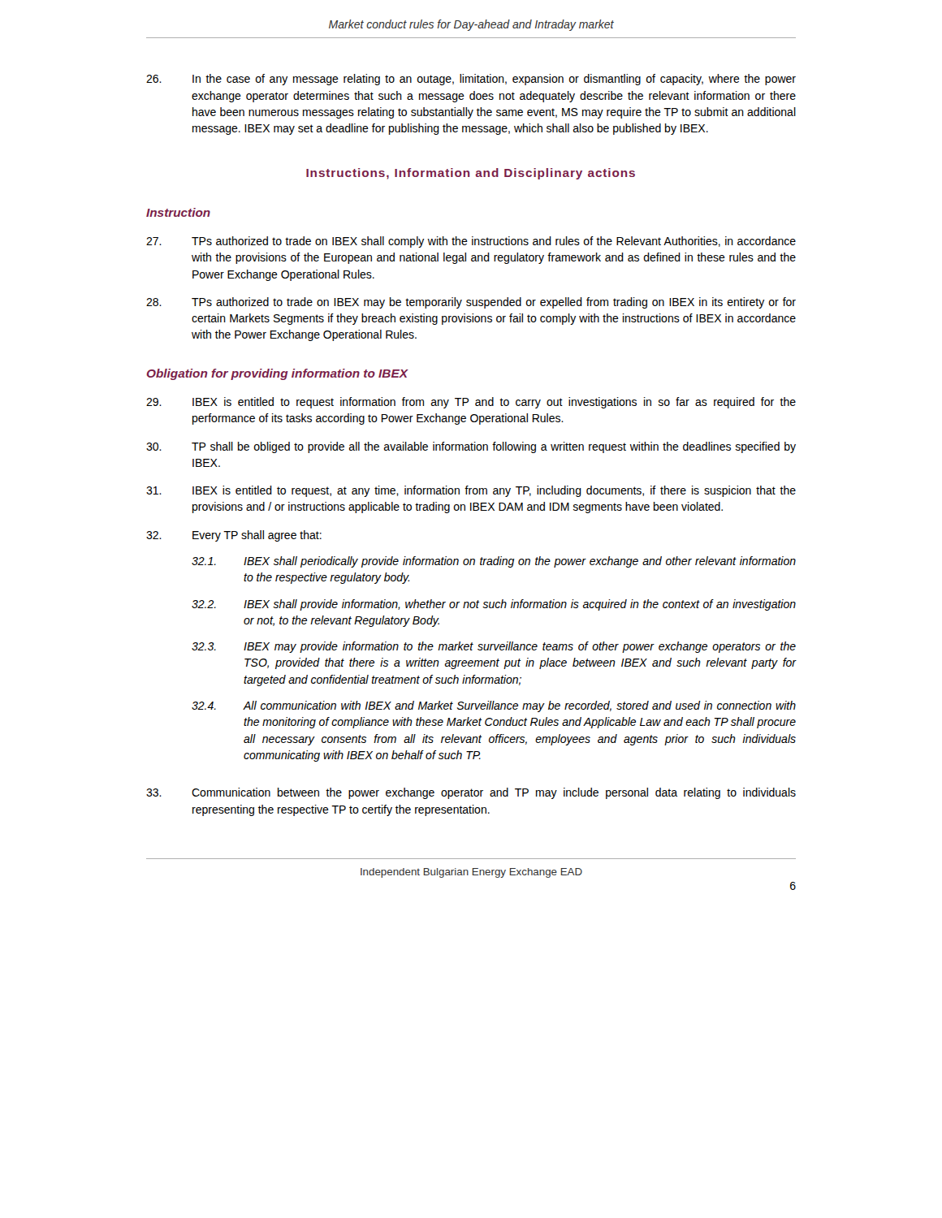Market conduct rules for Day-ahead and Intraday market
26. In the case of any message relating to an outage, limitation, expansion or dismantling of capacity, where the power exchange operator determines that such a message does not adequately describe the relevant information or there have been numerous messages relating to substantially the same event, MS may require the TP to submit an additional message. IBEX may set a deadline for publishing the message, which shall also be published by IBEX.
Instructions, Information and Disciplinary actions
Instruction
27. TPs authorized to trade on IBEX shall comply with the instructions and rules of the Relevant Authorities, in accordance with the provisions of the European and national legal and regulatory framework and as defined in these rules and the Power Exchange Operational Rules.
28. TPs authorized to trade on IBEX may be temporarily suspended or expelled from trading on IBEX in its entirety or for certain Markets Segments if they breach existing provisions or fail to comply with the instructions of IBEX in accordance with the Power Exchange Operational Rules.
Obligation for providing information to IBEX
29. IBEX is entitled to request information from any TP and to carry out investigations in so far as required for the performance of its tasks according to Power Exchange Operational Rules.
30. TP shall be obliged to provide all the available information following a written request within the deadlines specified by IBEX.
31. IBEX is entitled to request, at any time, information from any TP, including documents, if there is suspicion that the provisions and / or instructions applicable to trading on IBEX DAM and IDM segments have been violated.
32. Every TP shall agree that:
32.1. IBEX shall periodically provide information on trading on the power exchange and other relevant information to the respective regulatory body.
32.2. IBEX shall provide information, whether or not such information is acquired in the context of an investigation or not, to the relevant Regulatory Body.
32.3. IBEX may provide information to the market surveillance teams of other power exchange operators or the TSO, provided that there is a written agreement put in place between IBEX and such relevant party for targeted and confidential treatment of such information;
32.4. All communication with IBEX and Market Surveillance may be recorded, stored and used in connection with the monitoring of compliance with these Market Conduct Rules and Applicable Law and each TP shall procure all necessary consents from all its relevant officers, employees and agents prior to such individuals communicating with IBEX on behalf of such TP.
33. Communication between the power exchange operator and TP may include personal data relating to individuals representing the respective TP to certify the representation.
Independent Bulgarian Energy Exchange EAD 6